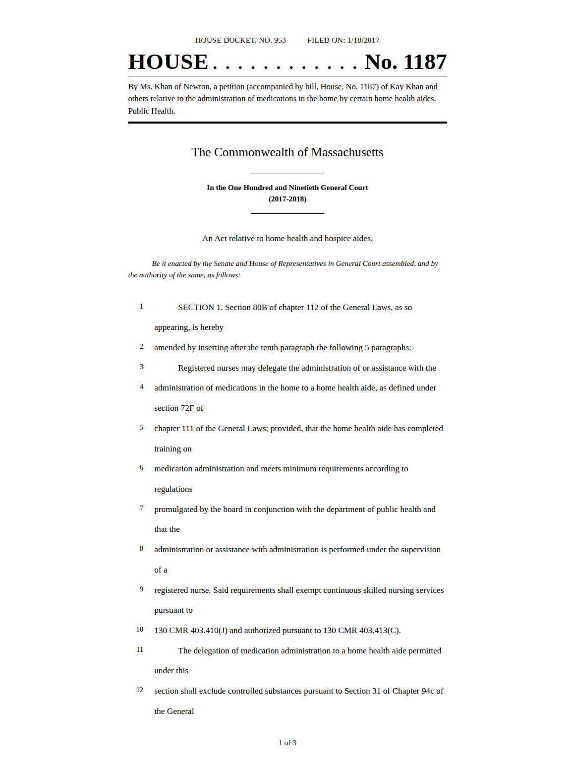HOUSE DOCKET, NO. 953 FILED ON: 1/18/2017
HOUSE . . . . . . . . . . . . . . . No. 1187
By Ms. Khan of Newton, a petition (accompanied by bill, House, No. 1187) of Kay Khan and others relative to the administration of medications in the home by certain home health aides. Public Health.
The Commonwealth of Massachusetts
In the One Hundred and Ninetieth General Court
(2017-2018)
An Act relative to home health and hospice aides.
Be it enacted by the Senate and House of Representatives in General Court assembled, and by the authority of the same, as follows:
SECTION 1. Section 80B of chapter 112 of the General Laws, as so appearing, is hereby
amended by inserting after the tenth paragraph the following 5 paragraphs:-
Registered nurses may delegate the administration of or assistance with the
administration of medications in the home to a home health aide, as defined under section 72F of
chapter 111 of the General Laws; provided, that the home health aide has completed training on
medication administration and meets minimum requirements according to regulations
promulgated by the board in conjunction with the department of public health and that the
administration or assistance with administration is performed under the supervision of a
registered nurse. Said requirements shall exempt continuous skilled nursing services pursuant to
130 CMR 403.410(J) and authorized pursuant to 130 CMR 403.413(C).
The delegation of medication administration to a home health aide permitted under this
section shall exclude controlled substances pursuant to Section 31 of Chapter 94c of the General
1 of 3